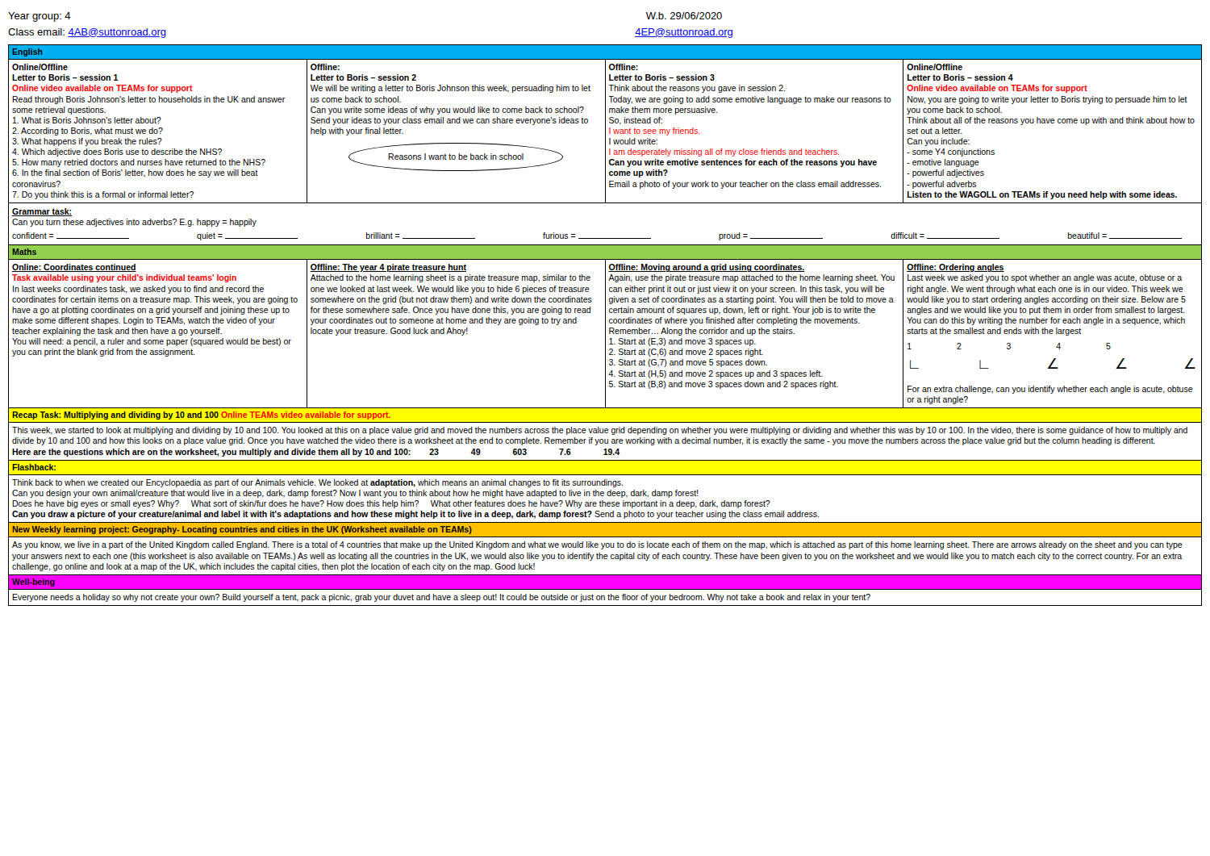Year group: 4
Class email: 4AB@suttonroad.org
W.b. 29/06/2020
4EP@suttonroad.org
| English |
| Online/Offline Letter to Boris – session 1 Online video available on TEAMs for support Read through Boris Johnson's letter to households in the UK and answer some retrieval questions. 1. What is Boris Johnson's letter about? 2. According to Boris, what must we do? 3. What happens if you break the rules? 4. Which adjective does Boris use to describe the NHS? 5. How many retried doctors and nurses have returned to the NHS? 6. In the final section of Boris' letter, how does he say we will beat coronavirus? 7. Do you think this is a formal or informal letter? | Offline: Letter to Boris – session 2 We will be writing a letter to Boris Johnson this week, persuading him to let us come back to school. Can you write some ideas of why you would like to come back to school? Send your ideas to your class email and we can share everyone's ideas to help with your final letter. Reasons I want to be back in school | Offline: Letter to Boris – session 3 Think about the reasons you gave in session 2. Today, we are going to add some emotive language to make our reasons to make them more persuasive. So, instead of: I want to see my friends. I would write: I am desperately missing all of my close friends and teachers. Can you write emotive sentences for each of the reasons you have come up with? Email a photo of your work to your teacher on the class email addresses. | Online/Offline Letter to Boris – session 4 Online video available on TEAMs for support Now, you are going to write your letter to Boris trying to persuade him to let you come back to school. Think about all of the reasons you have come up with and think about how to set out a letter. Can you include: - some Y4 conjunctions - emotive language - powerful adjectives - powerful adverbs Listen to the WAGOLL on TEAMs if you need help with some ideas. |
| Grammar task: Can you turn these adjectives into adverbs? E.g. happy = happily confident = quiet = brilliant = furious = proud = difficult = beautiful = |
| Maths |
| Online: Coordinates continued Task available using your child's individual teams' login In last weeks coordinates task, we asked you to find and record the coordinates for certain items on a treasure map. This week, you are going to have a go at plotting coordinates on a grid yourself and joining these up to make some different shapes. Login to TEAMs, watch the video of your teacher explaining the task and then have a go yourself. You will need: a pencil, a ruler and some paper (squared would be best) or you can print the blank grid from the assignment. | Offline: The year 4 pirate treasure hunt Attached to the home learning sheet is a pirate treasure map, similar to the one we looked at last week. We would like you to hide 6 pieces of treasure somewhere on the grid (but not draw them) and write down the coordinates for these somewhere safe. Once you have done this, you are going to read your coordinates out to someone at home and they are going to try and locate your treasure. Good luck and Ahoy! | Offline: Moving around a grid using coordinates. Again, use the pirate treasure map attached to the home learning sheet. You can either print it out or just view it on your screen. In this task, you will be given a set of coordinates as a starting point. You will then be told to move a certain amount of squares up, down, left or right. Your job is to write the coordinates of where you finished after completing the movements. Remember… Along the corridor and up the stairs. 1. Start at (E,3) and move 3 spaces up. 2. Start at (C,6) and move 2 spaces right. 3. Start at (G,7) and move 5 spaces down. 4. Start at (H,5) and move 2 spaces up and 3 spaces left. 5. Start at (B,8) and move 3 spaces down and 2 spaces right. | Offline: Ordering angles Last week we asked you to spot whether an angle was acute, obtuse or a right angle. We went through what each one is in our video. This week we would like you to start ordering angles according on their size. Below are 5 angles and we would like you to put them in order from smallest to largest. You can do this by writing the number for each angle in a sequence, which starts at the smallest and ends with the largest 1 2 3 4 5 ∟ ∟ ∠ ∠ ∠ For an extra challenge, can you identify whether each angle is acute, obtuse or a right angle? |
| Recap Task: Multiplying and dividing by 10 and 100 Online TEAMs video available for support. |
| This week, we started to look at multiplying and dividing by 10 and 100. You looked at this on a place value grid and moved the numbers across the place value grid depending on whether you were multiplying or dividing and whether this was by 10 or 100. In the video, there is some guidance of how to multiply and divide by 10 and 100 and how this looks on a place value grid. Once you have watched the video there is a worksheet at the end to complete. Remember if you are working with a decimal number, it is exactly the same - you move the numbers across the place value grid but the column heading is different. Here are the questions which are on the worksheet, you multiply and divide them all by 10 and 100: 23 49 603 7.6 19.4 |
| Flashback: |
| Think back to when we created our Encyclopaedia as part of our Animals vehicle. We looked at adaptation, which means an animal changes to fit its surroundings. Can you design your own animal/creature that would live in a deep, dark, damp forest? Now I want you to think about how he might have adapted to live in the deep, dark, damp forest! Does he have big eyes or small eyes? Why? What sort of skin/fur does he have? How does this help him? What other features does he have? Why are these important in a deep, dark, damp forest? Can you draw a picture of your creature/animal and label it with it's adaptations and how these might help it to live in a deep, dark, damp forest? Send a photo to your teacher using the class email address. |
| New Weekly learning project: Geography- Locating countries and cities in the UK (Worksheet available on TEAMs) |
| As you know, we live in a part of the United Kingdom called England. There is a total of 4 countries that make up the United Kingdom and what we would like you to do is locate each of them on the map, which is attached as part of this home learning sheet. There are arrows already on the sheet and you can type your answers next to each one (this worksheet is also available on TEAMs.) As well as locating all the countries in the UK, we would also like you to identify the capital city of each country. These have been given to you on the worksheet and we would like you to match each city to the correct country. For an extra challenge, go online and look at a map of the UK, which includes the capital cities, then plot the location of each city on the map. Good luck! |
| Well-being |
| Everyone needs a holiday so why not create your own? Build yourself a tent, pack a picnic, grab your duvet and have a sleep out! It could be outside or just on the floor of your bedroom. Why not take a book and relax in your tent? |